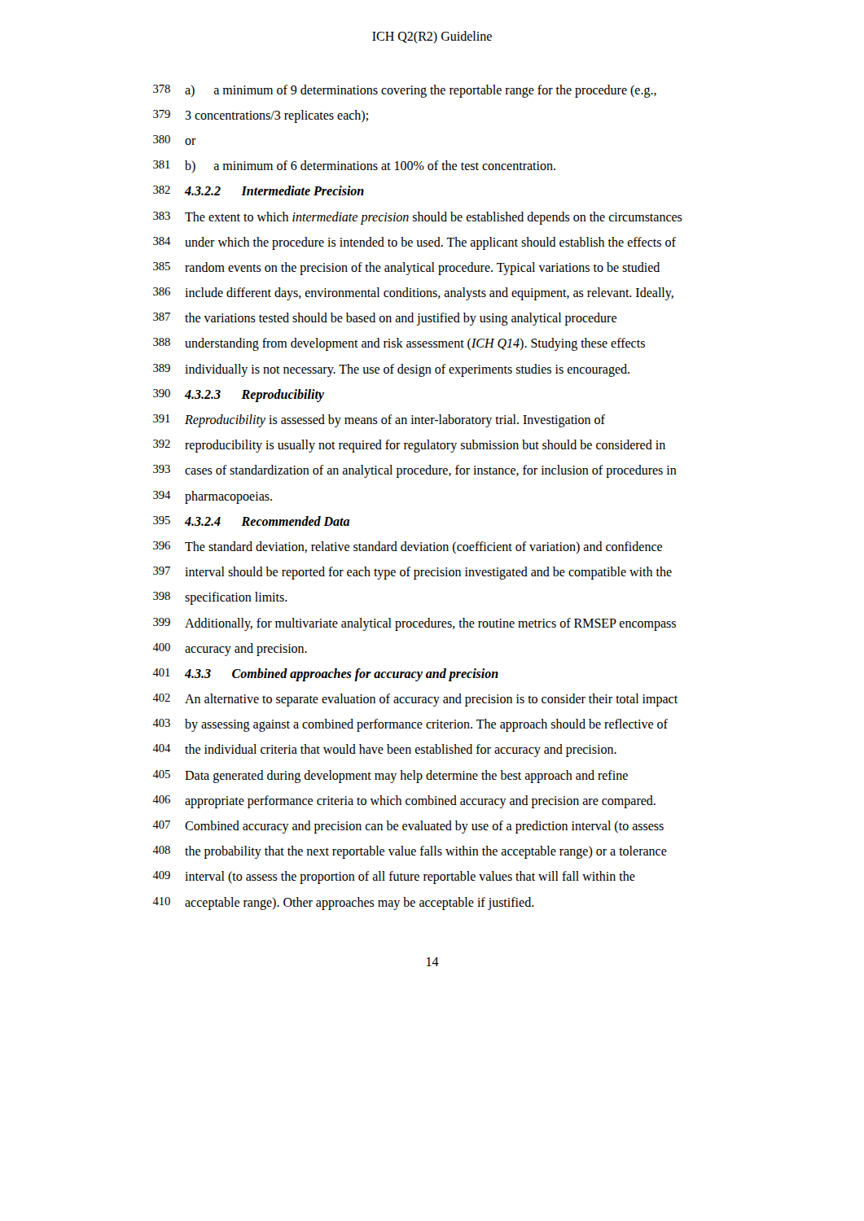ICH Q2(R2) Guideline
378
a) a minimum of 9 determinations covering the reportable range for the procedure (e.g.,
379
3 concentrations/3 replicates each);
380
or
381
b) a minimum of 6 determinations at 100% of the test concentration.
382
4.3.2.2 Intermediate Precision
383
The extent to which intermediate precision should be established depends on the circumstances
384
under which the procedure is intended to be used. The applicant should establish the effects of
385
random events on the precision of the analytical procedure. Typical variations to be studied
386
include different days, environmental conditions, analysts and equipment, as relevant. Ideally,
387
the variations tested should be based on and justified by using analytical procedure
388
understanding from development and risk assessment (ICH Q14). Studying these effects
389
individually is not necessary. The use of design of experiments studies is encouraged.
390
4.3.2.3 Reproducibility
391
Reproducibility is assessed by means of an inter-laboratory trial. Investigation of
392
reproducibility is usually not required for regulatory submission but should be considered in
393
cases of standardization of an analytical procedure, for instance, for inclusion of procedures in
394
pharmacopoeias.
395
4.3.2.4 Recommended Data
396
The standard deviation, relative standard deviation (coefficient of variation) and confidence
397
interval should be reported for each type of precision investigated and be compatible with the
398
specification limits.
399
Additionally, for multivariate analytical procedures, the routine metrics of RMSEP encompass
400
accuracy and precision.
401
4.3.3 Combined approaches for accuracy and precision
402
An alternative to separate evaluation of accuracy and precision is to consider their total impact
403
by assessing against a combined performance criterion. The approach should be reflective of
404
the individual criteria that would have been established for accuracy and precision.
405
Data generated during development may help determine the best approach and refine
406
appropriate performance criteria to which combined accuracy and precision are compared.
407
Combined accuracy and precision can be evaluated by use of a prediction interval (to assess
408
the probability that the next reportable value falls within the acceptable range) or a tolerance
409
interval (to assess the proportion of all future reportable values that will fall within the
410
acceptable range). Other approaches may be acceptable if justified.
14